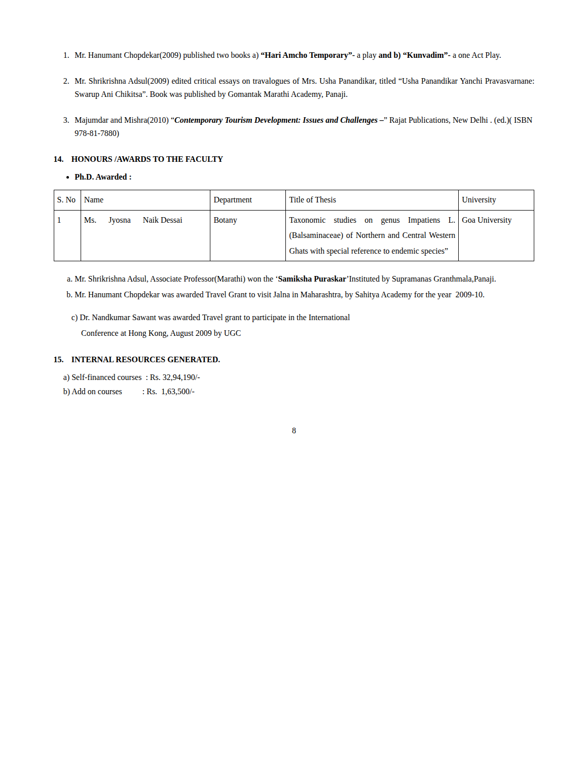Mr. Hanumant Chopdekar(2009) published two books a) “Hari Amcho Temporary”- a play and b) “Kunvadim”- a one Act Play.
Mr. Shrikrishna Adsul(2009) edited critical essays on travalogues of Mrs. Usha Panandikar, titled “Usha Panandikar Yanchi Pravasvarnane: Swarup Ani Chikitsa”. Book was published by Gomantak Marathi Academy, Panaji.
Majumdar and Mishra(2010) “Contemporary Tourism Development: Issues and Challenges –” Rajat Publications, New Delhi . (ed.)( ISBN 978-81-7880)
14. HONOURS /AWARDS TO THE FACULTY
Ph.D. Awarded :
| S. No | Name | Department | Title of Thesis | University |
| 1 | Ms. Jyosna Naik Dessai | Botany | Taxonomic studies on genus Impatiens L.(Balsaminaceae) of Northern and Central Western Ghats with special reference to endemic species” | Goa University |
Mr. Shrikrishna Adsul, Associate Professor(Marathi) won the ‘Samiksha Puraskar’Instituted by Supramanas Granthmala,Panaji.
Mr. Hanumant Chopdekar was awarded Travel Grant to visit Jalna in Maharashtra, by Sahitya Academy for the year 2009-10.
c) Dr. Nandkumar Sawant was awarded Travel grant to participate in the International
Conference at Hong Kong, August 2009 by UGC
15. INTERNAL RESOURCES GENERATED.
a) Self-financed courses : Rs. 32,94,190/-
b) Add on courses : Rs. 1,63,500/-
8